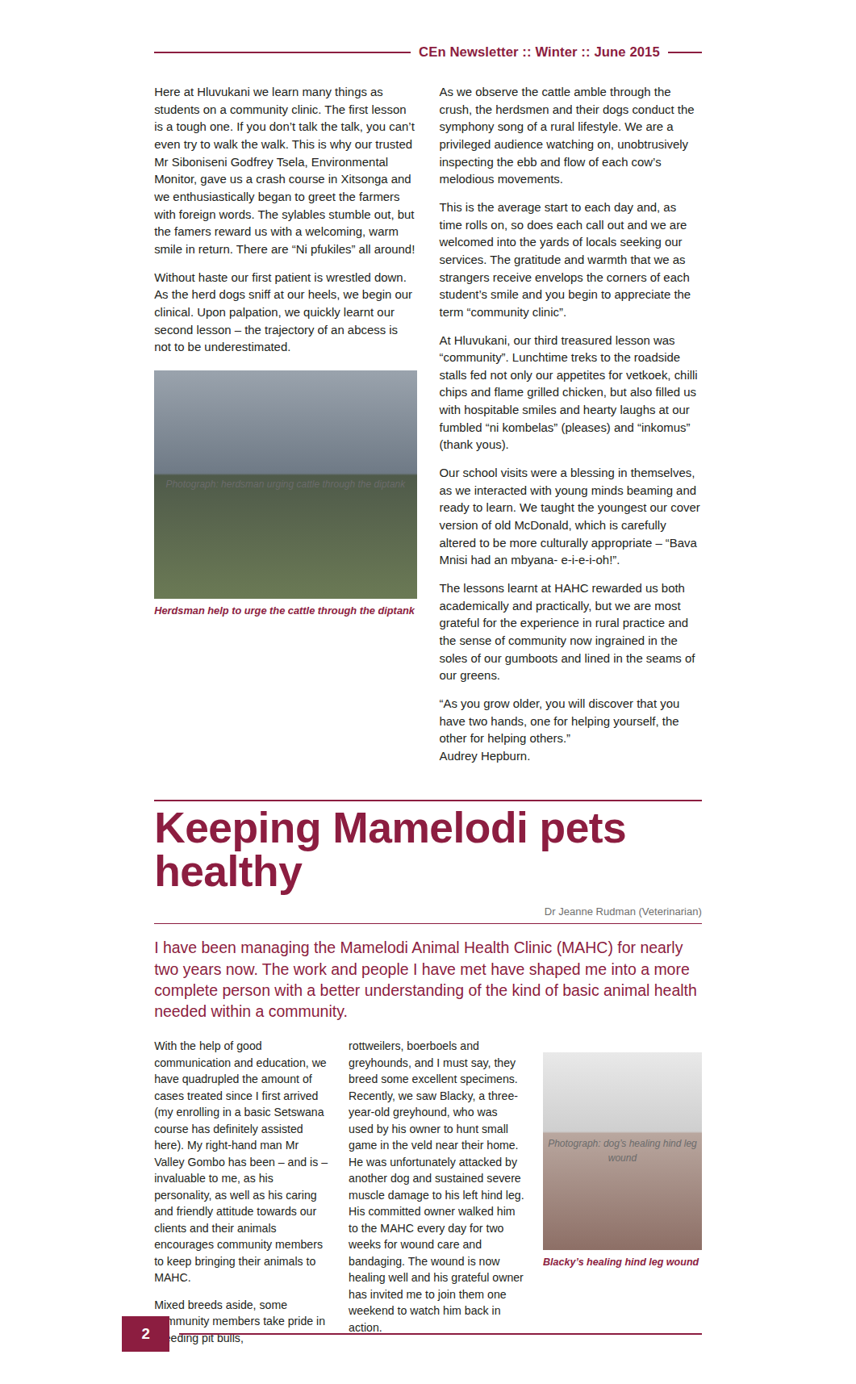CEn Newsletter :: Winter :: June 2015
Here at Hluvukani we learn many things as students on a community clinic. The first lesson is a tough one. If you don’t talk the talk, you can’t even try to walk the walk. This is why our trusted Mr Siboniseni Godfrey Tsela, Environmental Monitor, gave us a crash course in Xitsonga and we enthusiastically began to greet the farmers with foreign words. The sylables stumble out, but the famers reward us with a welcoming, warm smile in return. There are “Ni pfukiles” all around!
Without haste our first patient is wrestled down. As the herd dogs sniff at our heels, we begin our clinical. Upon palpation, we quickly learnt our second lesson – the trajectory of an abcess is not to be underestimated.
Herdsman help to urge the cattle through the diptank
As we observe the cattle amble through the crush, the herdsmen and their dogs conduct the symphony song of a rural lifestyle. We are a privileged audience watching on, unobtrusively inspecting the ebb and flow of each cow’s melodious movements.
This is the average start to each day and, as time rolls on, so does each call out and we are welcomed into the yards of locals seeking our services. The gratitude and warmth that we as strangers receive envelops the corners of each student’s smile and you begin to appreciate the term “community clinic”.
At Hluvukani, our third treasured lesson was “community”. Lunchtime treks to the roadside stalls fed not only our appetites for vetkoek, chilli chips and flame grilled chicken, but also filled us with hospitable smiles and hearty laughs at our fumbled “ni kombelas” (pleases) and “inkomus” (thank yous).
Our school visits were a blessing in themselves, as we interacted with young minds beaming and ready to learn. We taught the youngest our cover version of old McDonald, which is carefully altered to be more culturally appropriate – “Bava Mnisi had an mbyana- e-i-e-i-oh!”.
The lessons learnt at HAHC rewarded us both academically and practically, but we are most grateful for the experience in rural practice and the sense of community now ingrained in the soles of our gumboots and lined in the seams of our greens.
“As you grow older, you will discover that you have two hands, one for helping yourself, the other for helping others.”
Audrey Hepburn.
Keeping Mamelodi pets healthy
Dr Jeanne Rudman (Veterinarian)
I have been managing the Mamelodi Animal Health Clinic (MAHC) for nearly two years now. The work and people I have met have shaped me into a more complete person with a better understanding of the kind of basic animal health needed within a community.
With the help of good communication and education, we have quadrupled the amount of cases treated since I first arrived (my enrolling in a basic Setswana course has definitely assisted here). My right-hand man Mr Valley Gombo has been – and is – invaluable to me, as his personality, as well as his caring and friendly attitude towards our clients and their animals encourages community members to keep bringing their animals to MAHC.
Mixed breeds aside, some community members take pride in breeding pit bulls,
rottweilers, boerboels and greyhounds, and I must say, they breed some excellent specimens. Recently, we saw Blacky, a three- year-old greyhound, who was used by his owner to hunt small game in the veld near their home. He was unfortunately attacked by another dog and sustained severe muscle damage to his left hind leg. His committed owner walked him to the MAHC every day for two weeks for wound care and bandaging. The wound is now healing well and his grateful owner has invited me to join them one weekend to watch him back in action.
Blacky’s healing hind leg wound
2